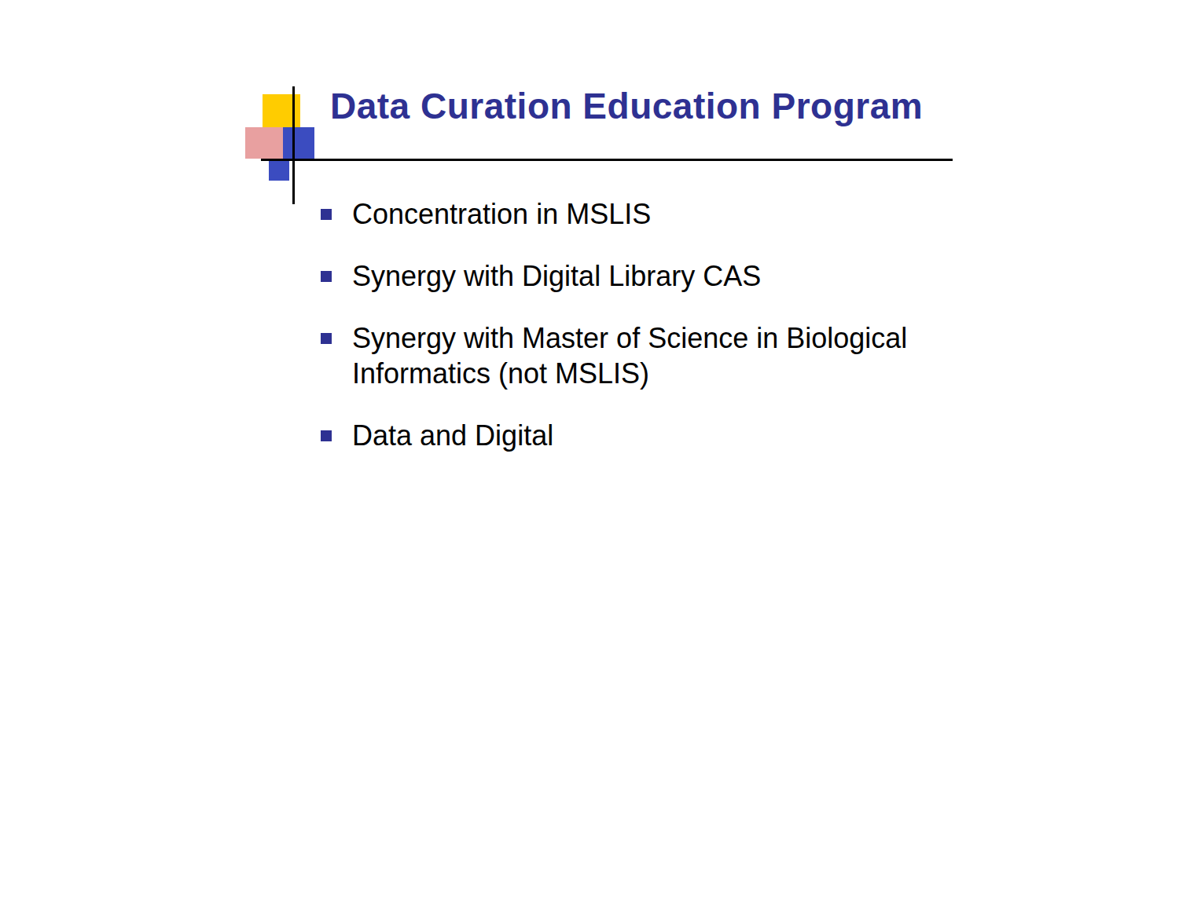Data Curation Education Program
Concentration in MSLIS
Synergy with Digital Library CAS
Synergy with Master of Science in Biological Informatics (not MSLIS)
Data and Digital